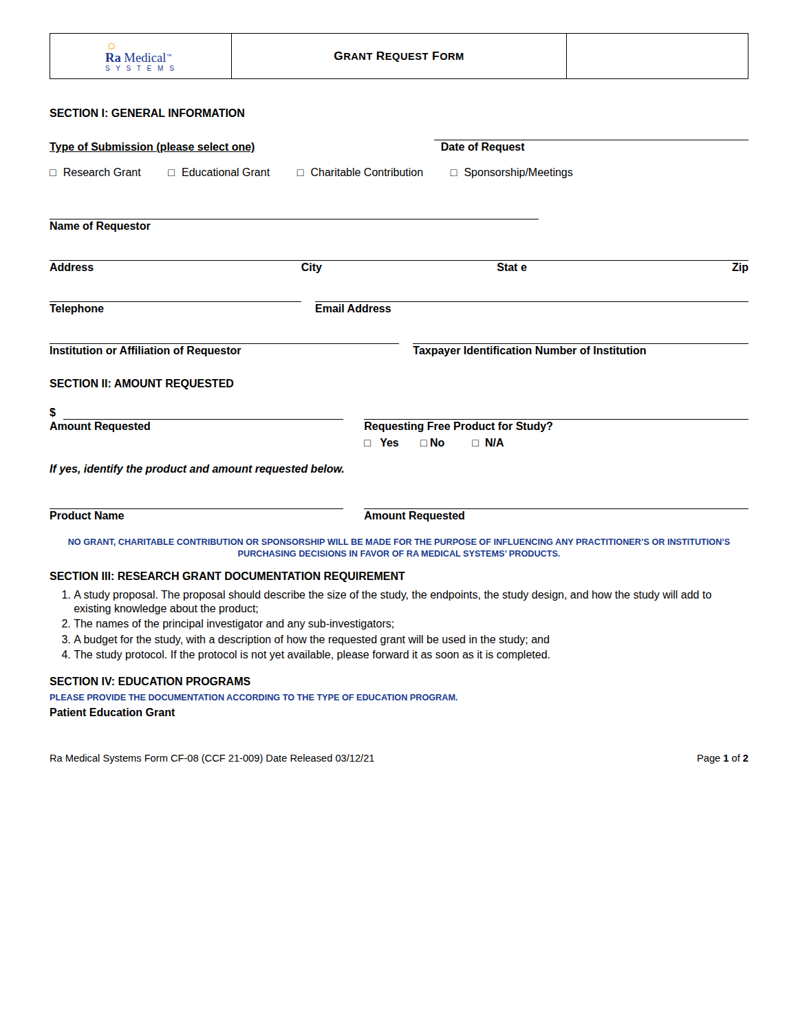| ☼ Ra Medical ™ S Y S T E M S | G RANT R EQUEST F ORM | |
SECTION I: GENERAL INFORMATION
| Type of Submission (please select one) | Date of Request |
□ Research Grant □ Educational Grant □ Charitable Contribution □ Sponsorship/Meetings
| Name of Requestor | |
| Address | City | Stat e | Zip |
| Telephone | | Email Address |
| Institution or Affiliation of Requestor | | Taxpayer Identification Number of Institution |
SECTION II: AMOUNT REQUESTED
| $ | | | |
| Amount Requested | | Requesting Free Product for Study? |
| | | □ Yes □ No □ N/A |
If yes, identify the product and amount requested below.
| Product Name | | Amount Requested |
NO GRANT, CHARITABLE CONTRIBUTION OR SPONSORSHIP WILL BE MADE FOR THE PURPOSE OF INFLUENCING ANY PRACTITIONER’S OR INSTITUTION’S PURCHASING DECISIONS IN FAVOR OF RA MEDICAL SYSTEMS’ PRODUCTS.
SECTION III: RESEARCH GRANT DOCUMENTATION REQUIREMENT
A study proposal. The proposal should describe the size of the study, the endpoints, the study design, and how the study will add to existing knowledge about the product;
The names of the principal investigator and any sub-investigators;
A budget for the study, with a description of how the requested grant will be used in the study; and
The study protocol. If the protocol is not yet available, please forward it as soon as it is completed.
SECTION IV: EDUCATION PROGRAMS
PLEASE PROVIDE THE DOCUMENTATION ACCORDING TO THE TYPE OF EDUCATION PROGRAM.
Patient Education Grant
Ra Medical Systems Form CF-08 (CCF 21-009) Date Released 03/12/21 Page 1 of 2